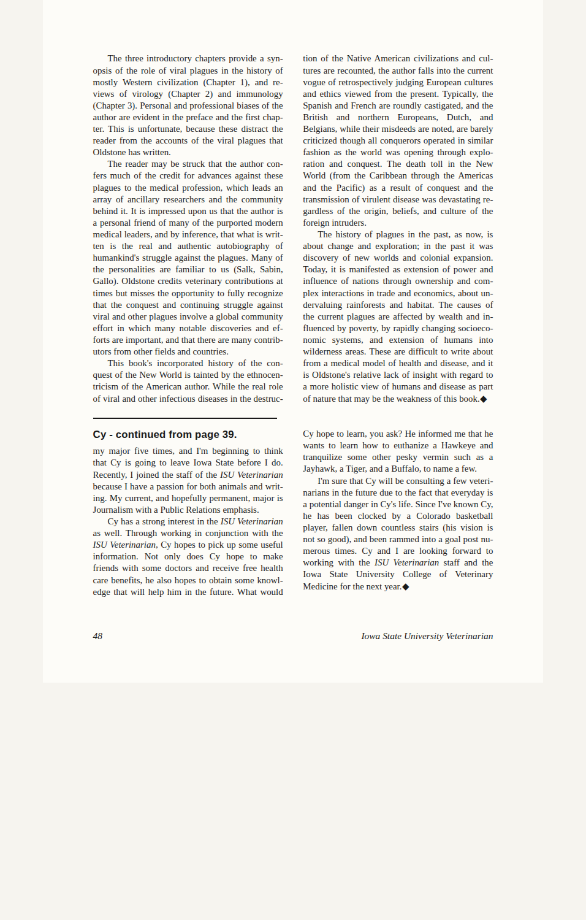The three introductory chapters provide a synopsis of the role of viral plagues in the history of mostly Western civilization (Chapter 1), and reviews of virology (Chapter 2) and immunology (Chapter 3). Personal and professional biases of the author are evident in the preface and the first chapter. This is unfortunate, because these distract the reader from the accounts of the viral plagues that Oldstone has written.
The reader may be struck that the author confers much of the credit for advances against these plagues to the medical profession, which leads an array of ancillary researchers and the community behind it. It is impressed upon us that the author is a personal friend of many of the purported modern medical leaders, and by inference, that what is written is the real and authentic autobiography of humankind's struggle against the plagues. Many of the personalities are familiar to us (Salk, Sabin, Gallo). Oldstone credits veterinary contributions at times but misses the opportunity to fully recognize that the conquest and continuing struggle against viral and other plagues involve a global community effort in which many notable discoveries and efforts are important, and that there are many contributors from other fields and countries.
This book's incorporated history of the conquest of the New World is tainted by the ethnocentricism of the American author. While the real role of viral and other infectious diseases in the destruction of the Native American civilizations and cultures are recounted, the author falls into the current vogue of retrospectively judging European cultures and ethics viewed from the present. Typically, the Spanish and French are roundly castigated, and the British and northern Europeans, Dutch, and Belgians, while their misdeeds are noted, are barely criticized though all conquerors operated in similar fashion as the world was opening through exploration and conquest. The death toll in the New World (from the Caribbean through the Americas and the Pacific) as a result of conquest and the transmission of virulent disease was devastating regardless of the origin, beliefs, and culture of the foreign intruders.
The history of plagues in the past, as now, is about change and exploration; in the past it was discovery of new worlds and colonial expansion. Today, it is manifested as extension of power and influence of nations through ownership and complex interactions in trade and economics, about undervaluing rainforests and habitat. The causes of the current plagues are affected by wealth and influenced by poverty, by rapidly changing socioeconomic systems, and extension of humans into wilderness areas. These are difficult to write about from a medical model of health and disease, and it is Oldstone's relative lack of insight with regard to a more holistic view of humans and disease as part of nature that may be the weakness of this book.◆
Cy - continued from page 39.
my major five times, and I'm beginning to think that Cy is going to leave Iowa State before I do. Recently, I joined the staff of the ISU Veterinarian because I have a passion for both animals and writing. My current, and hopefully permanent, major is Journalism with a Public Relations emphasis.
Cy has a strong interest in the ISU Veterinarian as well. Through working in conjunction with the ISU Veterinarian, Cy hopes to pick up some useful information. Not only does Cy hope to make friends with some doctors and receive free health care benefits, he also hopes to obtain some knowledge that will help him in the future. What would Cy hope to learn, you ask? He informed me that he wants to learn how to euthanize a Hawkeye and tranquilize some other pesky vermin such as a Jayhawk, a Tiger, and a Buffalo, to name a few.
I'm sure that Cy will be consulting a few veterinarians in the future due to the fact that everyday is a potential danger in Cy's life. Since I've known Cy, he has been clocked by a Colorado basketball player, fallen down countless stairs (his vision is not so good), and been rammed into a goal post numerous times. Cy and I are looking forward to working with the ISU Veterinarian staff and the Iowa State University College of Veterinary Medicine for the next year.◆
48 Iowa State University Veterinarian